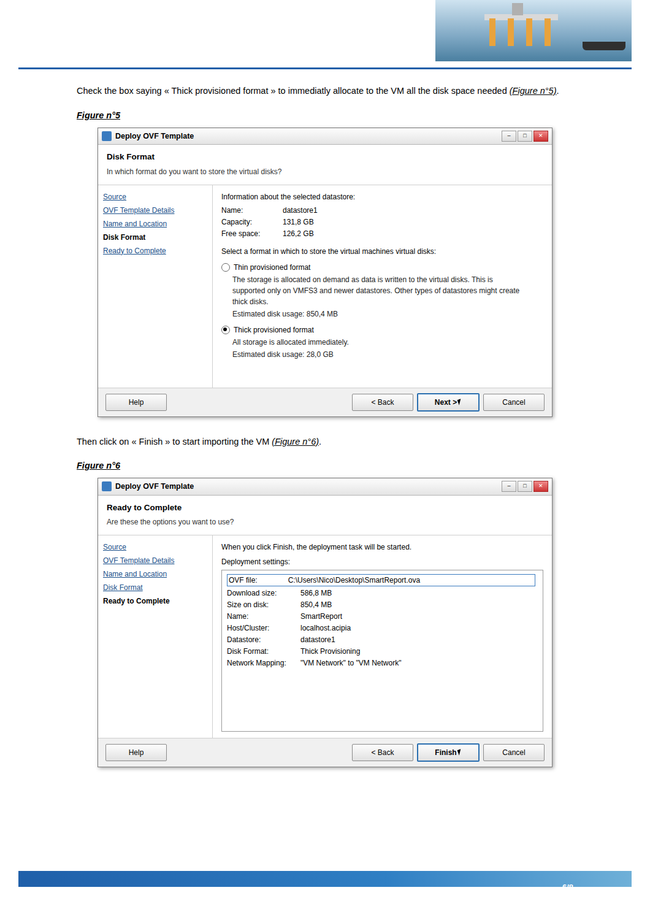Check the box saying « Thick provisioned format » to immediatly allocate to the VM all the disk space needed (Figure n°5).
Figure n°5
Deploy OVF Template
–
□
✕
Disk Format
In which format do you want to store the virtual disks?
Source
OVF Template Details
Name and Location
Disk Format
Ready to Complete
Information about the selected datastore:
| Name: | datastore1 |
| Capacity: | 131,8 GB |
| Free space: | 126,2 GB |
Select a format in which to store the virtual machines virtual disks:
Thin provisioned format
The storage is allocated on demand as data is written to the virtual disks. This is supported only on VMFS3 and newer datastores. Other types of datastores might create thick disks.
Estimated disk usage: 850,4 MB
Thick provisioned format
All storage is allocated immediately.
Estimated disk usage: 28,0 GB
Help
< Back
Next >
Cancel
Then click on « Finish » to start importing the VM (Figure n°6).
Figure n°6
Deploy OVF Template
–
□
✕
Ready to Complete
Are these the options you want to use?
Source
OVF Template Details
Name and Location
Disk Format
Ready to Complete
When you click Finish, the deployment task will be started.
Deployment settings:
OVF file: C:\Users\Nico\Desktop\SmartReport.ova
| Download size: | 586,8 MB |
| Size on disk: | 850,4 MB |
| Name: | SmartReport |
| Host/Cluster: | localhost.acipia |
| Datastore: | datastore1 |
| Disk Format: | Thick Provisioning |
| Network Mapping: | "VM Network" to "VM Network" |
Help
< Back
Finish
Cancel
6/8